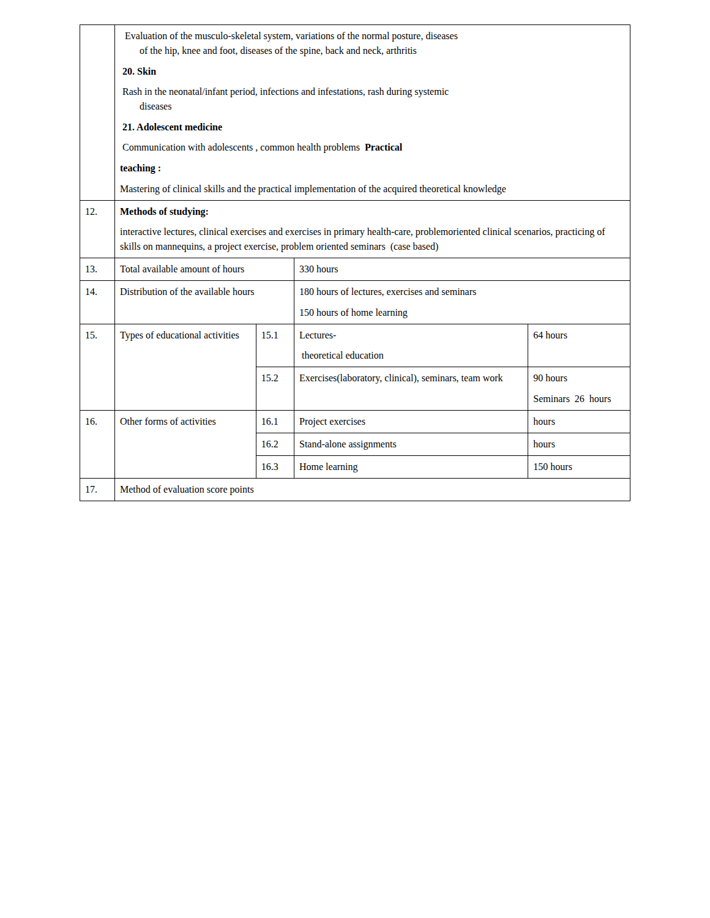| | Evaluation of the musculo-skeletal system, variations of the normal posture, diseases of the hip, knee and foot, diseases of the spine, back and neck, arthritis 20. Skin Rash in the neonatal/infant period, infections and infestations, rash during systemic diseases 21. Adolescent medicine Communication with adolescents , common health problems Practical teaching : Mastering of clinical skills and the practical implementation of the acquired theoretical knowledge |
| 12. | Methods of studying: interactive lectures, clinical exercises and exercises in primary health-care, problemoriented clinical scenarios, practicing of skills on mannequins, a project exercise, problem oriented seminars (case based) |
| 13. | Total available amount of hours | 330 hours |
| 14. | Distribution of the available hours | 180 hours of lectures, exercises and seminars 150 hours of home learning |
| 15. | Types of educational activities | 15.1 | Lectures- theoretical education | 64 hours |
| 15.2 | Exercises(laboratory, clinical), seminars, team work | 90 hours Seminars 26 hours |
| 16. | Other forms of activities | 16.1 | Project exercises | hours |
| 16.2 | Stand-alone assignments | hours |
| 16.3 | Home learning | 150 hours |
| 17. | Method of evaluation score points |